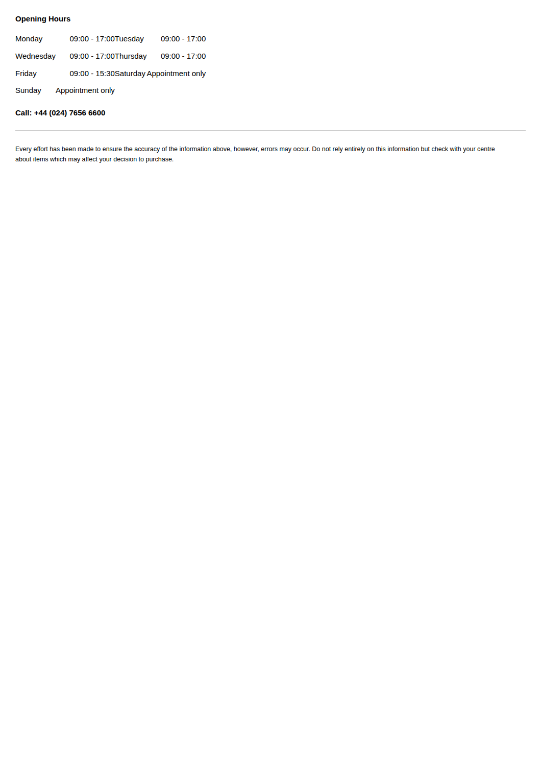Opening Hours
| Monday | 09:00 - 17:00 | Tuesday | 09:00 - 17:00 |
| Wednesday | 09:00 - 17:00 | Thursday | 09:00 - 17:00 |
| Friday | 09:00 - 15:30 | Saturday | Appointment only |
| Sunday | Appointment only | | |
Call: +44 (024) 7656 6600
Every effort has been made to ensure the accuracy of the information above, however, errors may occur. Do not rely entirely on this information but check with your centre about items which may affect your decision to purchase.